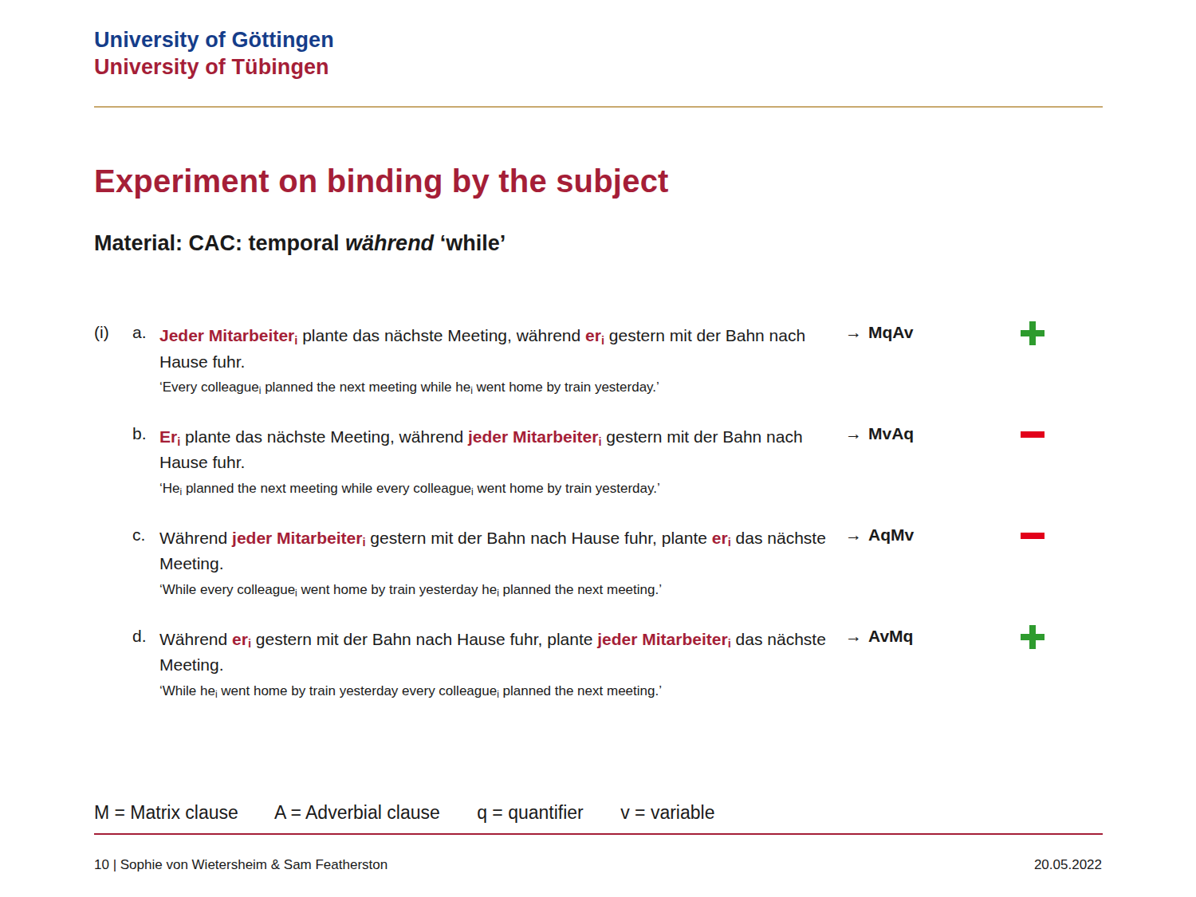University of Göttingen
University of Tübingen
Experiment on binding by the subject
Material: CAC: temporal während ‘while’
(i)
a.
Jeder Mitarbeiteri plante das nächste Meeting, während eri gestern mit der Bahn nach Hause fuhr.
‘Every colleaguei planned the next meeting while hei went home by train yesterday.’
→MqAv
b.
Eri plante das nächste Meeting, während jeder Mitarbeiteri gestern mit der Bahn nach Hause fuhr.
‘Hei planned the next meeting while every colleaguei went home by train yesterday.’
→MvAq
c.
Während jeder Mitarbeiteri gestern mit der Bahn nach Hause fuhr, plante eri das nächste Meeting.
‘While every colleaguei went home by train yesterday hei planned the next meeting.’
→AqMv
d.
Während eri gestern mit der Bahn nach Hause fuhr, plante jeder Mitarbeiteri das nächste Meeting.
‘While hei went home by train yesterday every colleaguei planned the next meeting.’
→AvMq
M = Matrix clause A = Adverbial clause q = quantifier v = variable
10 | Sophie von Wietersheim & Sam Featherston 20.05.2022